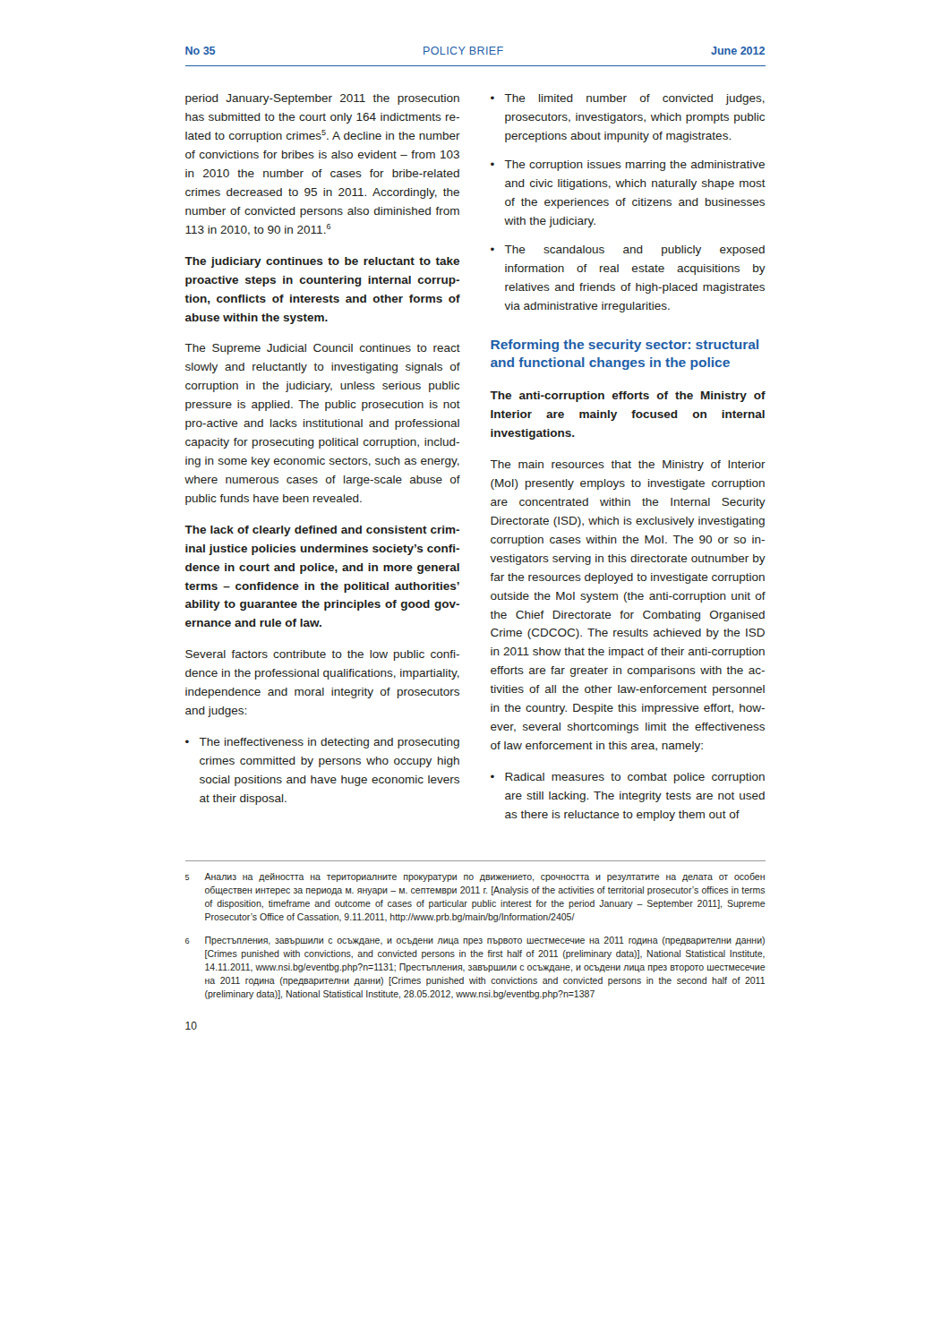No 35
POLICY BRIEF
June 2012
period January-September 2011 the prosecution has submitted to the court only 164 indictments related to corruption crimes5. A decline in the number of convictions for bribes is also evident – from 103 in 2010 the number of cases for bribe-related crimes decreased to 95 in 2011. Accordingly, the number of convicted persons also diminished from 113 in 2010, to 90 in 2011.6
The judiciary continues to be reluctant to take proactive steps in countering internal corruption, conflicts of interests and other forms of abuse within the system.
The Supreme Judicial Council continues to react slowly and reluctantly to investigating signals of corruption in the judiciary, unless serious public pressure is applied. The public prosecution is not pro-active and lacks institutional and professional capacity for prosecuting political corruption, including in some key economic sectors, such as energy, where numerous cases of large-scale abuse of public funds have been revealed.
The lack of clearly defined and consistent criminal justice policies undermines society’s confidence in court and police, and in more general terms – confidence in the political authorities’ ability to guarantee the principles of good governance and rule of law.
Several factors contribute to the low public confidence in the professional qualifications, impartiality, independence and moral integrity of prosecutors and judges:
The ineffectiveness in detecting and prosecuting crimes committed by persons who occupy high social positions and have huge economic levers at their disposal.
The limited number of convicted judges, prosecutors, investigators, which prompts public perceptions about impunity of magistrates.
The corruption issues marring the administrative and civic litigations, which naturally shape most of the experiences of citizens and businesses with the judiciary.
The scandalous and publicly exposed information of real estate acquisitions by relatives and friends of high-placed magistrates via administrative irregularities.
Reforming the security sector: structural and functional changes in the police
The anti-corruption efforts of the Ministry of Interior are mainly focused on internal investigations.
The main resources that the Ministry of Interior (MoI) presently employs to investigate corruption are concentrated within the Internal Security Directorate (ISD), which is exclusively investigating corruption cases within the MoI. The 90 or so investigators serving in this directorate outnumber by far the resources deployed to investigate corruption outside the MoI system (the anti-corruption unit of the Chief Directorate for Combating Organised Crime (CDCOC). The results achieved by the ISD in 2011 show that the impact of their anti-corruption efforts are far greater in comparisons with the activities of all the other law-enforcement personnel in the country. Despite this impressive effort, however, several shortcomings limit the effectiveness of law enforcement in this area, namely:
Radical measures to combat police corruption are still lacking. The integrity tests are not used as there is reluctance to employ them out of
5
Анализ на дейността на териториалните прокуратури по движението, срочността и резултатите на делата от особен обществен интерес за периода м. януари – м. септември 2011 г. [Analysis of the activities of territorial prosecutor’s offices in terms of disposition, timeframe and outcome of cases of particular public interest for the period January – September 2011], Supreme Prosecutor’s Office of Cassation, 9.11.2011, http://www.prb.bg/main/bg/Information/2405/
6
Престъпления, завършили с осъждане, и осъдени лица през първото шестмесечие на 2011 година (предварителни данни) [Crimes punished with convictions, and convicted persons in the first half of 2011 (preliminary data)], National Statistical Institute, 14.11.2011, www.nsi.bg/eventbg.php?n=1131; Престъпления, завършили с осъждане, и осъдени лица през второто шестмесечие на 2011 година (предварителни данни) [Crimes punished with convictions and convicted persons in the second half of 2011 (preliminary data)], National Statistical Institute, 28.05.2012, www.nsi.bg/eventbg.php?n=1387
10